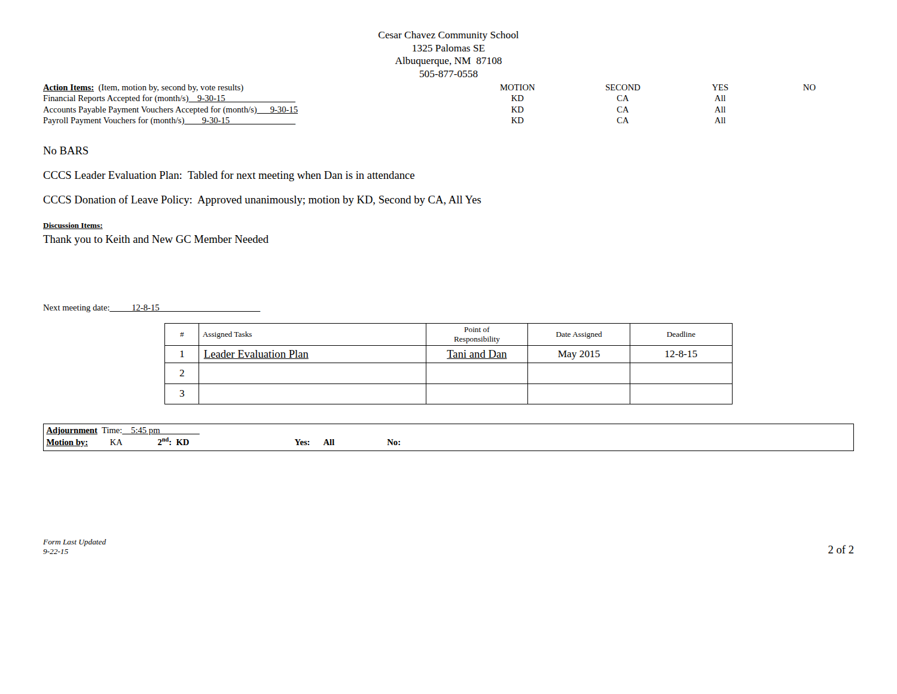Cesar Chavez Community School
1325 Palomas SE
Albuquerque, NM 87108
505-877-0558
| Action Items: (Item, motion by, second by, vote results) | MOTION | SECOND | YES | NO |
| Financial Reports Accepted for (month/s) __9-30-15________________ | KD | CA | All | |
| Accounts Payable Payment Vouchers Accepted for (month/s) ___9-30-15 | KD | CA | All | |
| Payroll Payment Vouchers for (month/s) ____9-30-15_______________ | KD | CA | All | |
No BARS
CCCS Leader Evaluation Plan: Tabled for next meeting when Dan is in attendance
CCCS Donation of Leave Policy: Approved unanimously; motion by KD, Second by CA, All Yes
Discussion Items:
Thank you to Keith and New GC Member Needed
Next meeting date:_____12-8-15_______________________
| # | Assigned Tasks | Point of Responsibility | Date Assigned | Deadline |
| --- | --- | --- | --- | --- |
| 1 | Leader Evaluation Plan | Tani and Dan | May 2015 | 12-8-15 |
| 2 | | | | |
| 3 | | | | |
Adjournment Time:__5:45 pm_________
Motion by: KA 2nd: KD Yes: All No:
Form Last Updated
9-22-15
2 of 2